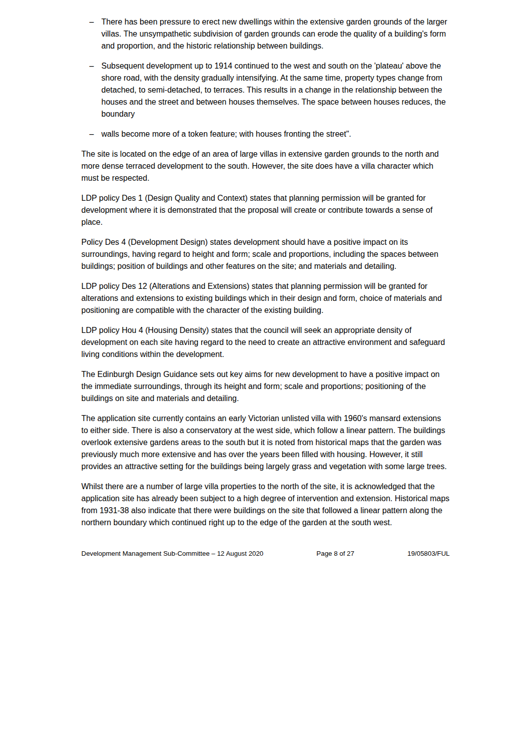There has been pressure to erect new dwellings within the extensive garden grounds of the larger villas. The unsympathetic subdivision of garden grounds can erode the quality of a building's form and proportion, and the historic relationship between buildings.
Subsequent development up to 1914 continued to the west and south on the 'plateau' above the shore road, with the density gradually intensifying. At the same time, property types change from detached, to semi-detached, to terraces. This results in a change in the relationship between the houses and the street and between houses themselves. The space between houses reduces, the boundary
walls become more of a token feature; with houses fronting the street".
The site is located on the edge of an area of large villas in extensive garden grounds to the north and more dense terraced development to the south. However, the site does have a villa character which must be respected.
LDP policy Des 1 (Design Quality and Context) states that planning permission will be granted for development where it is demonstrated that the proposal will create or contribute towards a sense of place.
Policy Des 4 (Development Design) states development should have a positive impact on its surroundings, having regard to height and form; scale and proportions, including the spaces between buildings; position of buildings and other features on the site; and materials and detailing.
LDP policy Des 12 (Alterations and Extensions) states that planning permission will be granted for alterations and extensions to existing buildings which in their design and form, choice of materials and positioning are compatible with the character of the existing building.
LDP policy Hou 4 (Housing Density) states that the council will seek an appropriate density of development on each site having regard to the need to create an attractive environment and safeguard living conditions within the development.
The Edinburgh Design Guidance sets out key aims for new development to have a positive impact on the immediate surroundings, through its height and form; scale and proportions; positioning of the buildings on site and materials and detailing.
The application site currently contains an early Victorian unlisted villa with 1960's mansard extensions to either side. There is also a conservatory at the west side, which follow a linear pattern. The buildings overlook extensive gardens areas to the south but it is noted from historical maps that the garden was previously much more extensive and has over the years been filled with housing. However, it still provides an attractive setting for the buildings being largely grass and vegetation with some large trees.
Whilst there are a number of large villa properties to the north of the site, it is acknowledged that the application site has already been subject to a high degree of intervention and extension. Historical maps from 1931-38 also indicate that there were buildings on the site that followed a linear pattern along the northern boundary which continued right up to the edge of the garden at the south west.
Development Management Sub-Committee – 12 August 2020 Page 8 of 27 19/05803/FUL